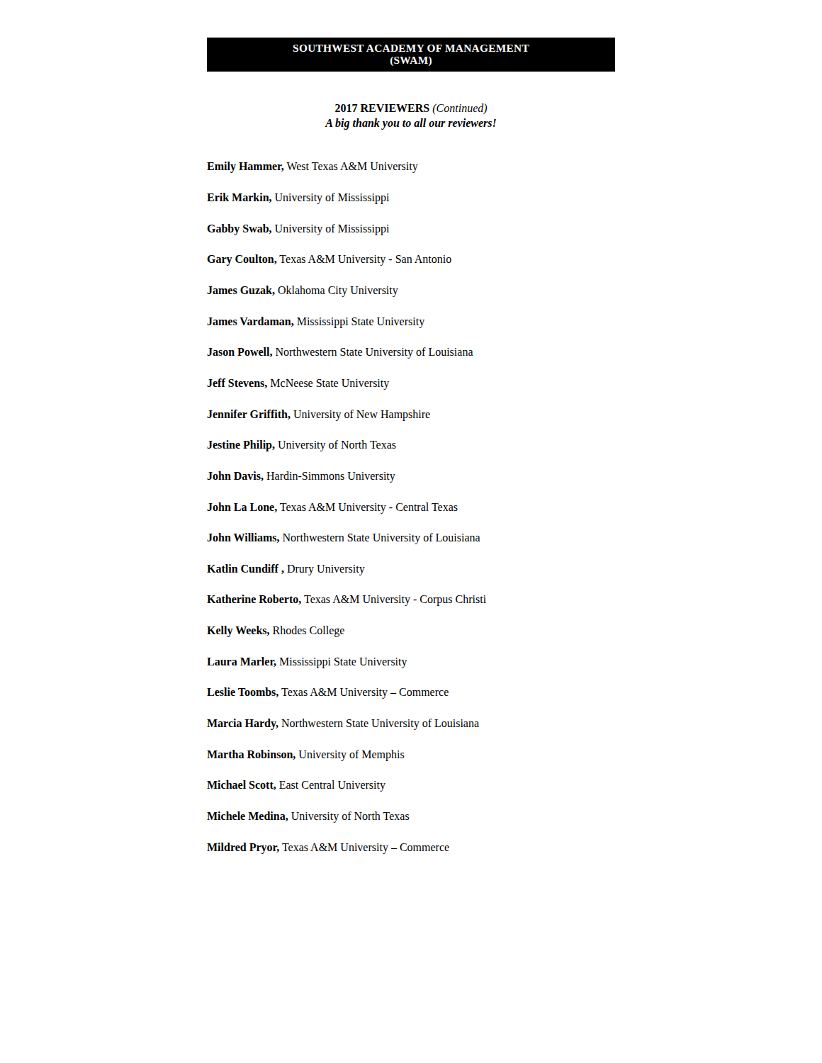SOUTHWEST ACADEMY OF MANAGEMENT (SWAM)
2017 REVIEWERS (Continued)
A big thank you to all our reviewers!
Emily Hammer, West Texas A&M University
Erik Markin, University of Mississippi
Gabby Swab, University of Mississippi
Gary Coulton, Texas A&M University - San Antonio
James Guzak, Oklahoma City University
James Vardaman, Mississippi State University
Jason Powell, Northwestern State University of Louisiana
Jeff Stevens, McNeese State University
Jennifer Griffith, University of New Hampshire
Jestine Philip, University of North Texas
John Davis, Hardin-Simmons University
John La Lone, Texas A&M University - Central Texas
John Williams, Northwestern State University of Louisiana
Katlin Cundiff , Drury University
Katherine Roberto, Texas A&M University - Corpus Christi
Kelly Weeks, Rhodes College
Laura Marler, Mississippi State University
Leslie Toombs, Texas A&M University – Commerce
Marcia Hardy, Northwestern State University of Louisiana
Martha Robinson, University of Memphis
Michael Scott, East Central University
Michele Medina, University of North Texas
Mildred Pryor, Texas A&M University – Commerce